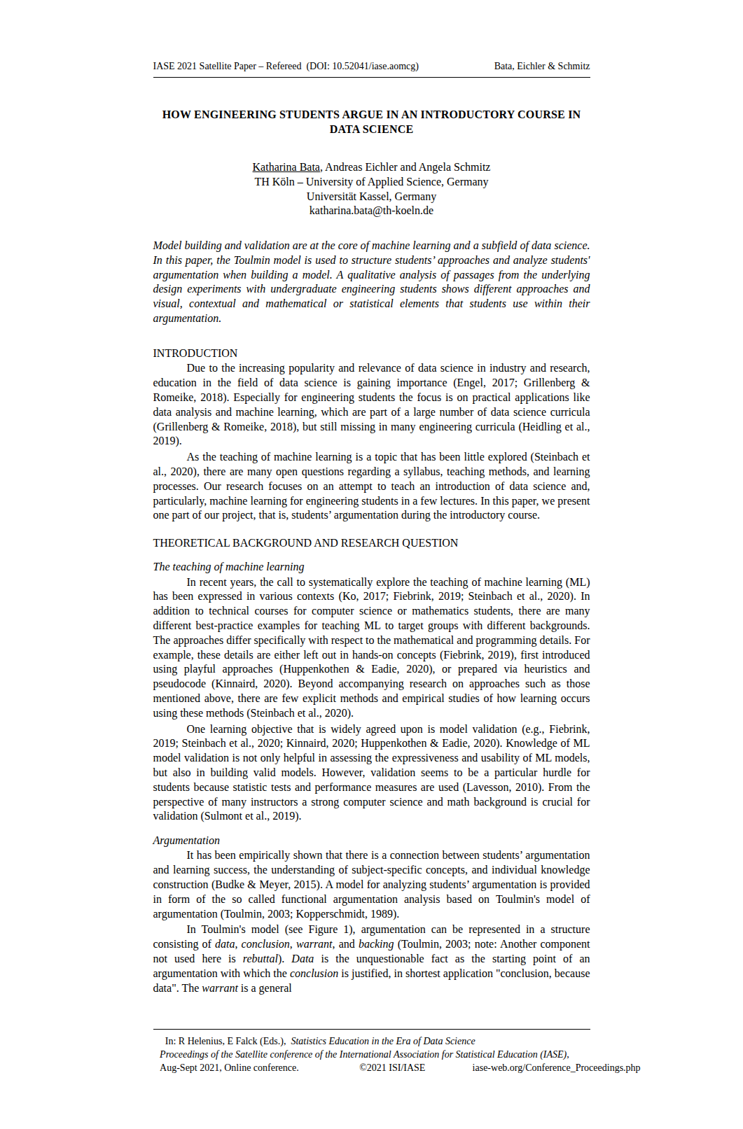IASE 2021 Satellite Paper – Refereed (DOI: 10.52041/iase.aomcg) Bata, Eichler & Schmitz
How Engineering Students Argue in an Introductory Course in Data Science
Katharina Bata, Andreas Eichler and Angela Schmitz
TH Köln – University of Applied Science, Germany
Universität Kassel, Germany
katharina.bata@th-koeln.de
Model building and validation are at the core of machine learning and a subfield of data science. In this paper, the Toulmin model is used to structure students’ approaches and analyze students' argumentation when building a model. A qualitative analysis of passages from the underlying design experiments with undergraduate engineering students shows different approaches and visual, contextual and mathematical or statistical elements that students use within their argumentation.
Introduction
Due to the increasing popularity and relevance of data science in industry and research, education in the field of data science is gaining importance (Engel, 2017; Grillenberg & Romeike, 2018). Especially for engineering students the focus is on practical applications like data analysis and machine learning, which are part of a large number of data science curricula (Grillenberg & Romeike, 2018), but still missing in many engineering curricula (Heidling et al., 2019).
As the teaching of machine learning is a topic that has been little explored (Steinbach et al., 2020), there are many open questions regarding a syllabus, teaching methods, and learning processes. Our research focuses on an attempt to teach an introduction of data science and, particularly, machine learning for engineering students in a few lectures. In this paper, we present one part of our project, that is, students’ argumentation during the introductory course.
Theoretical Background and Research Question
The teaching of machine learning
In recent years, the call to systematically explore the teaching of machine learning (ML) has been expressed in various contexts (Ko, 2017; Fiebrink, 2019; Steinbach et al., 2020). In addition to technical courses for computer science or mathematics students, there are many different best-practice examples for teaching ML to target groups with different backgrounds. The approaches differ specifically with respect to the mathematical and programming details. For example, these details are either left out in hands-on concepts (Fiebrink, 2019), first introduced using playful approaches (Huppenkothen & Eadie, 2020), or prepared via heuristics and pseudocode (Kinnaird, 2020). Beyond accompanying research on approaches such as those mentioned above, there are few explicit methods and empirical studies of how learning occurs using these methods (Steinbach et al., 2020).
One learning objective that is widely agreed upon is model validation (e.g., Fiebrink, 2019; Steinbach et al., 2020; Kinnaird, 2020; Huppenkothen & Eadie, 2020). Knowledge of ML model validation is not only helpful in assessing the expressiveness and usability of ML models, but also in building valid models. However, validation seems to be a particular hurdle for students because statistic tests and performance measures are used (Lavesson, 2010). From the perspective of many instructors a strong computer science and math background is crucial for validation (Sulmont et al., 2019).
Argumentation
It has been empirically shown that there is a connection between students’ argumentation and learning success, the understanding of subject-specific concepts, and individual knowledge construction (Budke & Meyer, 2015). A model for analyzing students’ argumentation is provided in form of the so called functional argumentation analysis based on Toulmin's model of argumentation (Toulmin, 2003; Kopperschmidt, 1989).
In Toulmin's model (see Figure 1), argumentation can be represented in a structure consisting of data, conclusion, warrant, and backing (Toulmin, 2003; note: Another component not used here is rebuttal). Data is the unquestionable fact as the starting point of an argumentation with which the conclusion is justified, in shortest application "conclusion, because data". The warrant is a general
In: R Helenius, E Falck (Eds.), Statistics Education in the Era of Data Science
Proceedings of the Satellite conference of the International Association for Statistical Education (IASE),
Aug-Sept 2021, Online conference. ©2021 ISI/IASE iase-web.org/Conference_Proceedings.php